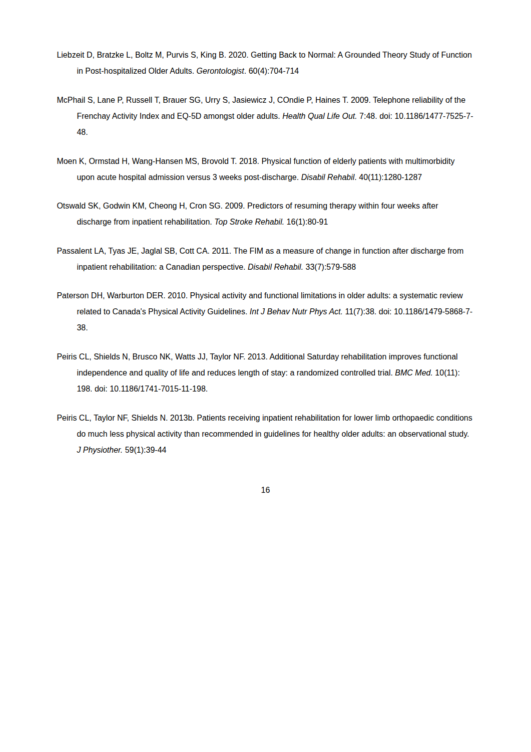Liebzeit D, Bratzke L, Boltz M, Purvis S, King B. 2020. Getting Back to Normal: A Grounded Theory Study of Function in Post-hospitalized Older Adults. Gerontologist. 60(4):704-714
McPhail S, Lane P, Russell T, Brauer SG, Urry S, Jasiewicz J, COndie P, Haines T. 2009. Telephone reliability of the Frenchay Activity Index and EQ-5D amongst older adults. Health Qual Life Out. 7:48. doi: 10.1186/1477-7525-7-48.
Moen K, Ormstad H, Wang-Hansen MS, Brovold T. 2018. Physical function of elderly patients with multimorbidity upon acute hospital admission versus 3 weeks post-discharge. Disabil Rehabil. 40(11):1280-1287
Otswald SK, Godwin KM, Cheong H, Cron SG. 2009. Predictors of resuming therapy within four weeks after discharge from inpatient rehabilitation. Top Stroke Rehabil. 16(1):80-91
Passalent LA, Tyas JE, Jaglal SB, Cott CA. 2011. The FIM as a measure of change in function after discharge from inpatient rehabilitation: a Canadian perspective. Disabil Rehabil. 33(7):579-588
Paterson DH, Warburton DER. 2010. Physical activity and functional limitations in older adults: a systematic review related to Canada's Physical Activity Guidelines. Int J Behav Nutr Phys Act. 11(7):38. doi: 10.1186/1479-5868-7-38.
Peiris CL, Shields N, Brusco NK, Watts JJ, Taylor NF. 2013. Additional Saturday rehabilitation improves functional independence and quality of life and reduces length of stay: a randomized controlled trial. BMC Med. 10(11): 198. doi: 10.1186/1741-7015-11-198.
Peiris CL, Taylor NF, Shields N. 2013b. Patients receiving inpatient rehabilitation for lower limb orthopaedic conditions do much less physical activity than recommended in guidelines for healthy older adults: an observational study. J Physiother. 59(1):39-44
16